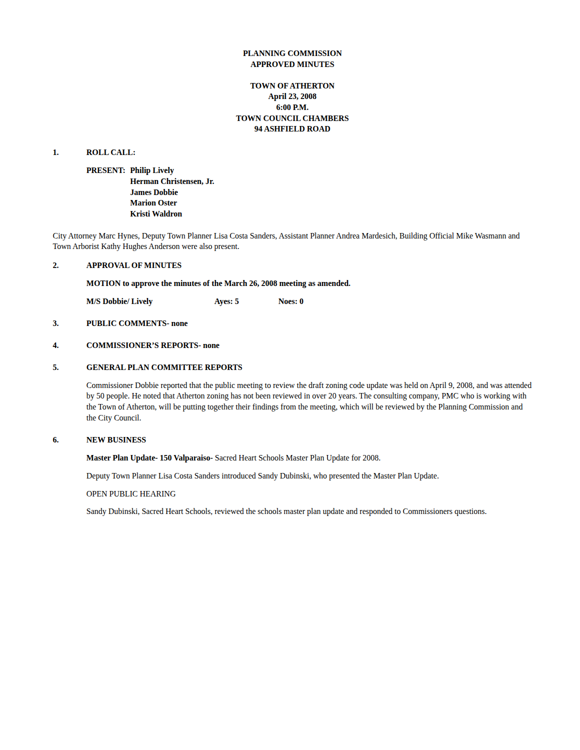PLANNING COMMISSION
APPROVED MINUTES
TOWN OF ATHERTON
April 23, 2008
6:00 P.M.
TOWN COUNCIL CHAMBERS
94 ASHFIELD ROAD
1.
ROLL CALL:
| PRESENT: | Philip Lively |
| | Herman Christensen, Jr. |
| | James Dobbie |
| | Marion Oster |
| | Kristi Waldron |
City Attorney Marc Hynes, Deputy Town Planner Lisa Costa Sanders, Assistant Planner Andrea Mardesich, Building Official Mike Wasmann and Town Arborist Kathy Hughes Anderson were also present.
2.
APPROVAL OF MINUTES
MOTION to approve the minutes of the March 26, 2008 meeting as amended.
M/S Dobbie/ Lively Ayes: 5 Noes: 0
3.
PUBLIC COMMENTS- none
4.
COMMISSIONER’S REPORTS- none
5.
GENERAL PLAN COMMITTEE REPORTS
Commissioner Dobbie reported that the public meeting to review the draft zoning code update was held on April 9, 2008, and was attended by 50 people. He noted that Atherton zoning has not been reviewed in over 20 years. The consulting company, PMC who is working with the Town of Atherton, will be putting together their findings from the meeting, which will be reviewed by the Planning Commission and the City Council.
6.
NEW BUSINESS
Master Plan Update- 150 Valparaiso- Sacred Heart Schools Master Plan Update for 2008.
Deputy Town Planner Lisa Costa Sanders introduced Sandy Dubinski, who presented the Master Plan Update.
OPEN PUBLIC HEARING
Sandy Dubinski, Sacred Heart Schools, reviewed the schools master plan update and responded to Commissioners questions.